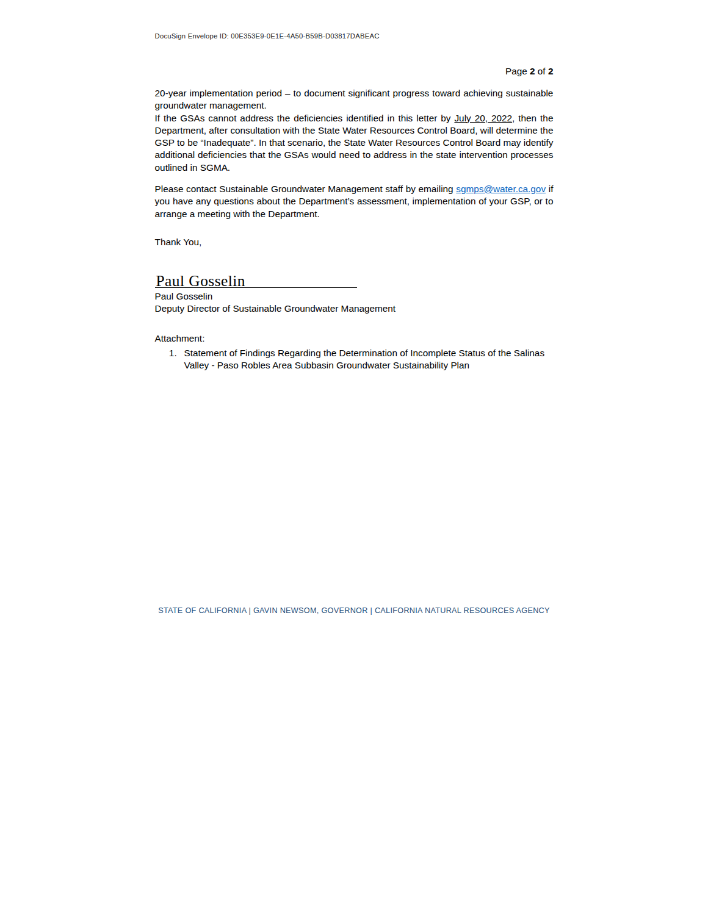DocuSign Envelope ID: 00E353E9-0E1E-4A50-B59B-D03817DABEAC
Page 2 of 2
20-year implementation period – to document significant progress toward achieving sustainable groundwater management.
If the GSAs cannot address the deficiencies identified in this letter by July 20, 2022, then the Department, after consultation with the State Water Resources Control Board, will determine the GSP to be “Inadequate”. In that scenario, the State Water Resources Control Board may identify additional deficiencies that the GSAs would need to address in the state intervention processes outlined in SGMA.
Please contact Sustainable Groundwater Management staff by emailing sgmps@water.ca.gov if you have any questions about the Department’s assessment, implementation of your GSP, or to arrange a meeting with the Department.
Thank You,
Paul Gosselin
Paul Gosselin
Deputy Director of Sustainable Groundwater Management
Attachment:
Statement of Findings Regarding the Determination of Incomplete Status of the Salinas Valley - Paso Robles Area Subbasin Groundwater Sustainability Plan
STATE OF CALIFORNIA | GAVIN NEWSOM, GOVERNOR | CALIFORNIA NATURAL RESOURCES AGENCY